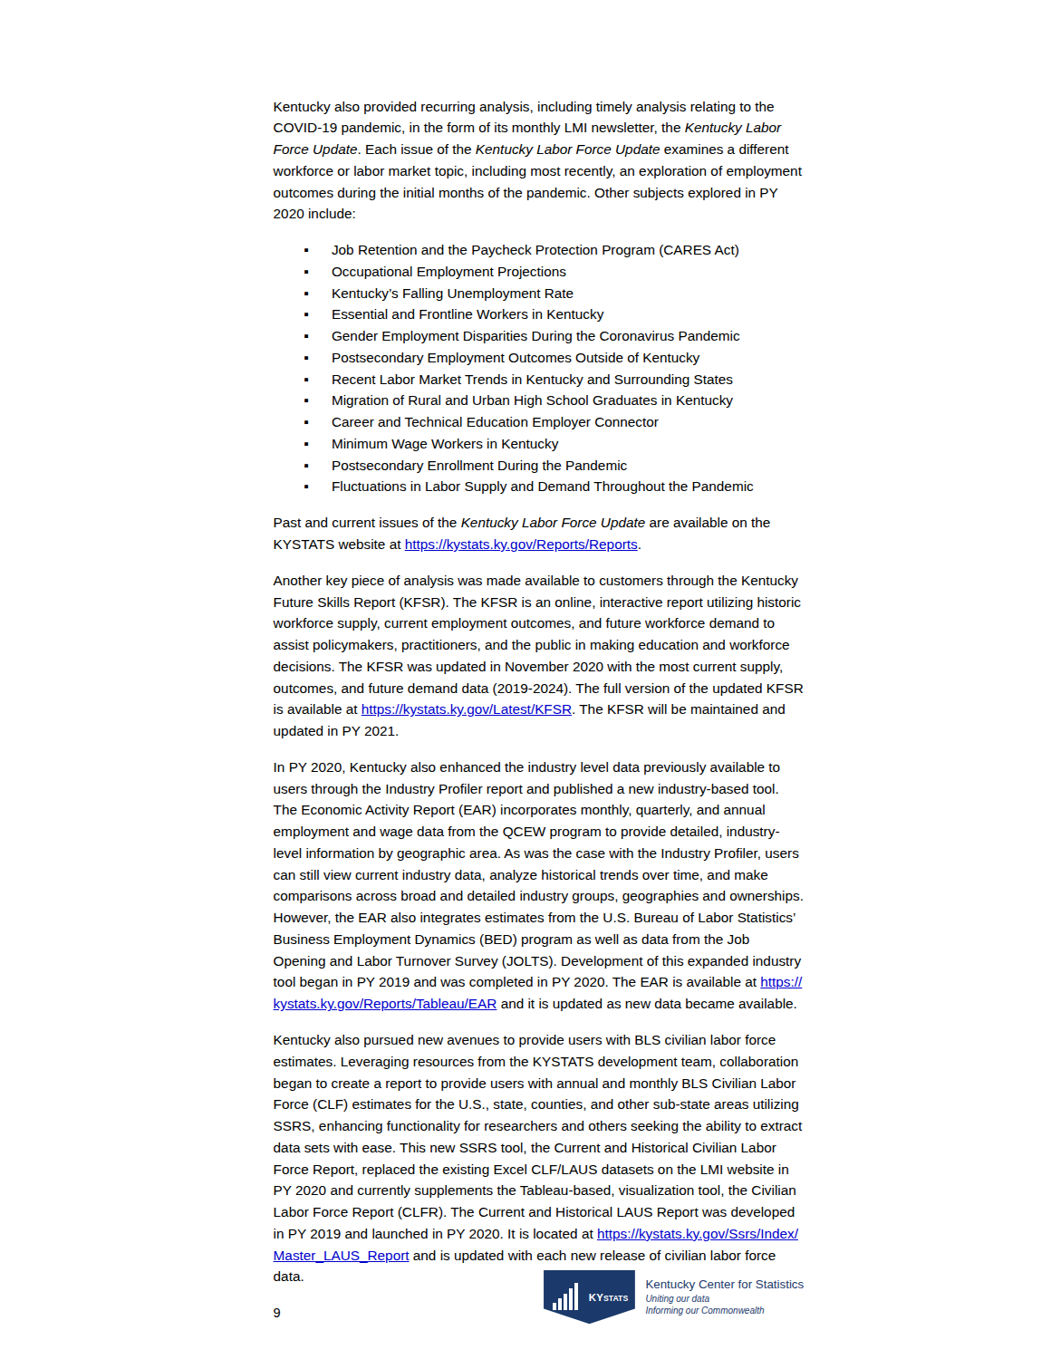Kentucky also provided recurring analysis, including timely analysis relating to the COVID-19 pandemic, in the form of its monthly LMI newsletter, the Kentucky Labor Force Update. Each issue of the Kentucky Labor Force Update examines a different workforce or labor market topic, including most recently, an exploration of employment outcomes during the initial months of the pandemic. Other subjects explored in PY 2020 include:
Job Retention and the Paycheck Protection Program (CARES Act)
Occupational Employment Projections
Kentucky’s Falling Unemployment Rate
Essential and Frontline Workers in Kentucky
Gender Employment Disparities During the Coronavirus Pandemic
Postsecondary Employment Outcomes Outside of Kentucky
Recent Labor Market Trends in Kentucky and Surrounding States
Migration of Rural and Urban High School Graduates in Kentucky
Career and Technical Education Employer Connector
Minimum Wage Workers in Kentucky
Postsecondary Enrollment During the Pandemic
Fluctuations in Labor Supply and Demand Throughout the Pandemic
Past and current issues of the Kentucky Labor Force Update are available on the KYSTATS website at https://kystats.ky.gov/Reports/Reports.
Another key piece of analysis was made available to customers through the Kentucky Future Skills Report (KFSR). The KFSR is an online, interactive report utilizing historic workforce supply, current employment outcomes, and future workforce demand to assist policymakers, practitioners, and the public in making education and workforce decisions. The KFSR was updated in November 2020 with the most current supply, outcomes, and future demand data (2019-2024). The full version of the updated KFSR is available at https://kystats.ky.gov/Latest/KFSR. The KFSR will be maintained and updated in PY 2021.
In PY 2020, Kentucky also enhanced the industry level data previously available to users through the Industry Profiler report and published a new industry-based tool. The Economic Activity Report (EAR) incorporates monthly, quarterly, and annual employment and wage data from the QCEW program to provide detailed, industry-level information by geographic area. As was the case with the Industry Profiler, users can still view current industry data, analyze historical trends over time, and make comparisons across broad and detailed industry groups, geographies and ownerships. However, the EAR also integrates estimates from the U.S. Bureau of Labor Statistics’ Business Employment Dynamics (BED) program as well as data from the Job Opening and Labor Turnover Survey (JOLTS). Development of this expanded industry tool began in PY 2019 and was completed in PY 2020. The EAR is available at https://kystats.ky.gov/Reports/Tableau/EAR and it is updated as new data became available.
Kentucky also pursued new avenues to provide users with BLS civilian labor force estimates. Leveraging resources from the KYSTATS development team, collaboration began to create a report to provide users with annual and monthly BLS Civilian Labor Force (CLF) estimates for the U.S., state, counties, and other sub-state areas utilizing SSRS, enhancing functionality for researchers and others seeking the ability to extract data sets with ease. This new SSRS tool, the Current and Historical Civilian Labor Force Report, replaced the existing Excel CLF/LAUS datasets on the LMI website in PY 2020 and currently supplements the Tableau-based, visualization tool, the Civilian Labor Force Report (CLFR). The Current and Historical LAUS Report was developed in PY 2019 and launched in PY 2020. It is located at https://kystats.ky.gov/Ssrs/Index/Master_LAUS_Report and is updated with each new release of civilian labor force data.
9
KYSTATS
Kentucky Center for Statistics
Uniting our data
Informing our Commonwealth